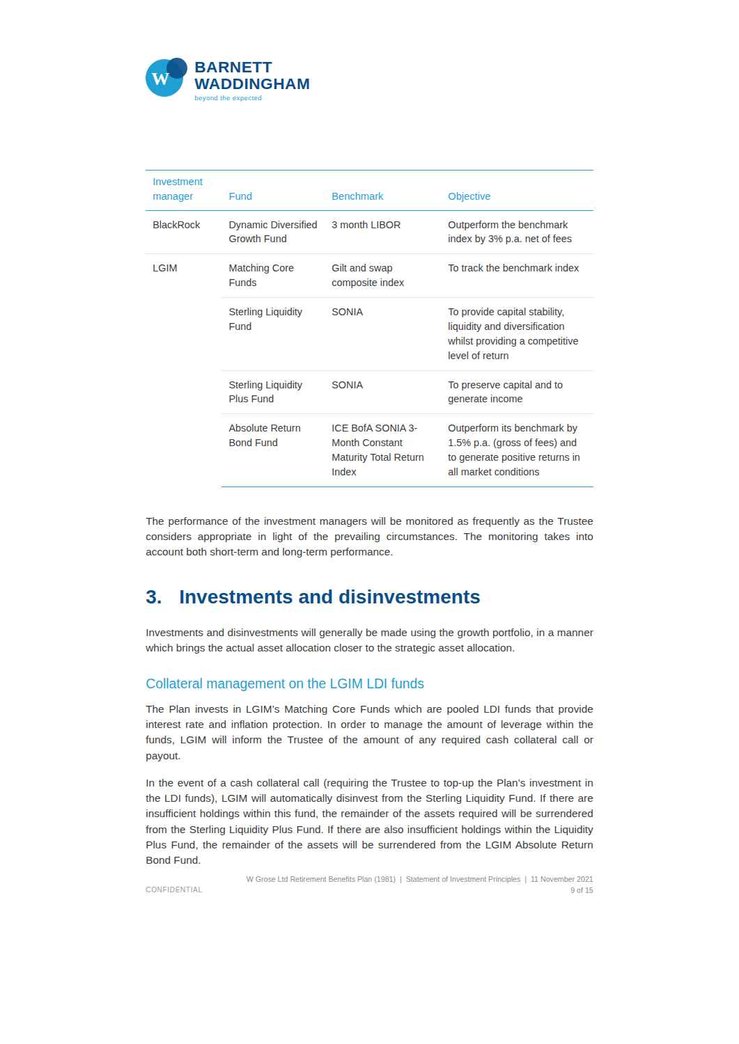W
BARNETT
WADDINGHAM
beyond the expected
| Investment manager | Fund | Benchmark | Objective |
| --- | --- | --- | --- |
| BlackRock | Dynamic Diversified Growth Fund | 3 month LIBOR | Outperform the benchmark index by 3% p.a. net of fees |
| LGIM | Matching Core Funds | Gilt and swap composite index | To track the benchmark index |
| Sterling Liquidity Fund | SONIA | To provide capital stability, liquidity and diversification whilst providing a competitive level of return |
| Sterling Liquidity Plus Fund | SONIA | To preserve capital and to generate income |
| Absolute Return Bond Fund | ICE BofA SONIA 3-Month Constant Maturity Total Return Index | Outperform its benchmark by 1.5% p.a. (gross of fees) and to generate positive returns in all market conditions |
The performance of the investment managers will be monitored as frequently as the Trustee considers appropriate in light of the prevailing circumstances. The monitoring takes into account both short-term and long-term performance.
3. Investments and disinvestments
Investments and disinvestments will generally be made using the growth portfolio, in a manner which brings the actual asset allocation closer to the strategic asset allocation.
Collateral management on the LGIM LDI funds
The Plan invests in LGIM’s Matching Core Funds which are pooled LDI funds that provide interest rate and inflation protection. In order to manage the amount of leverage within the funds, LGIM will inform the Trustee of the amount of any required cash collateral call or payout.
In the event of a cash collateral call (requiring the Trustee to top-up the Plan’s investment in the LDI funds), LGIM will automatically disinvest from the Sterling Liquidity Fund. If there are insufficient holdings within this fund, the remainder of the assets required will be surrendered from the Sterling Liquidity Plus Fund. If there are also insufficient holdings within the Liquidity Plus Fund, the remainder of the assets will be surrendered from the LGIM Absolute Return Bond Fund.
CONFIDENTIAL
W Grose Ltd Retirement Benefits Plan (1981) | Statement of Investment Principles | 11 November 2021
9 of 15